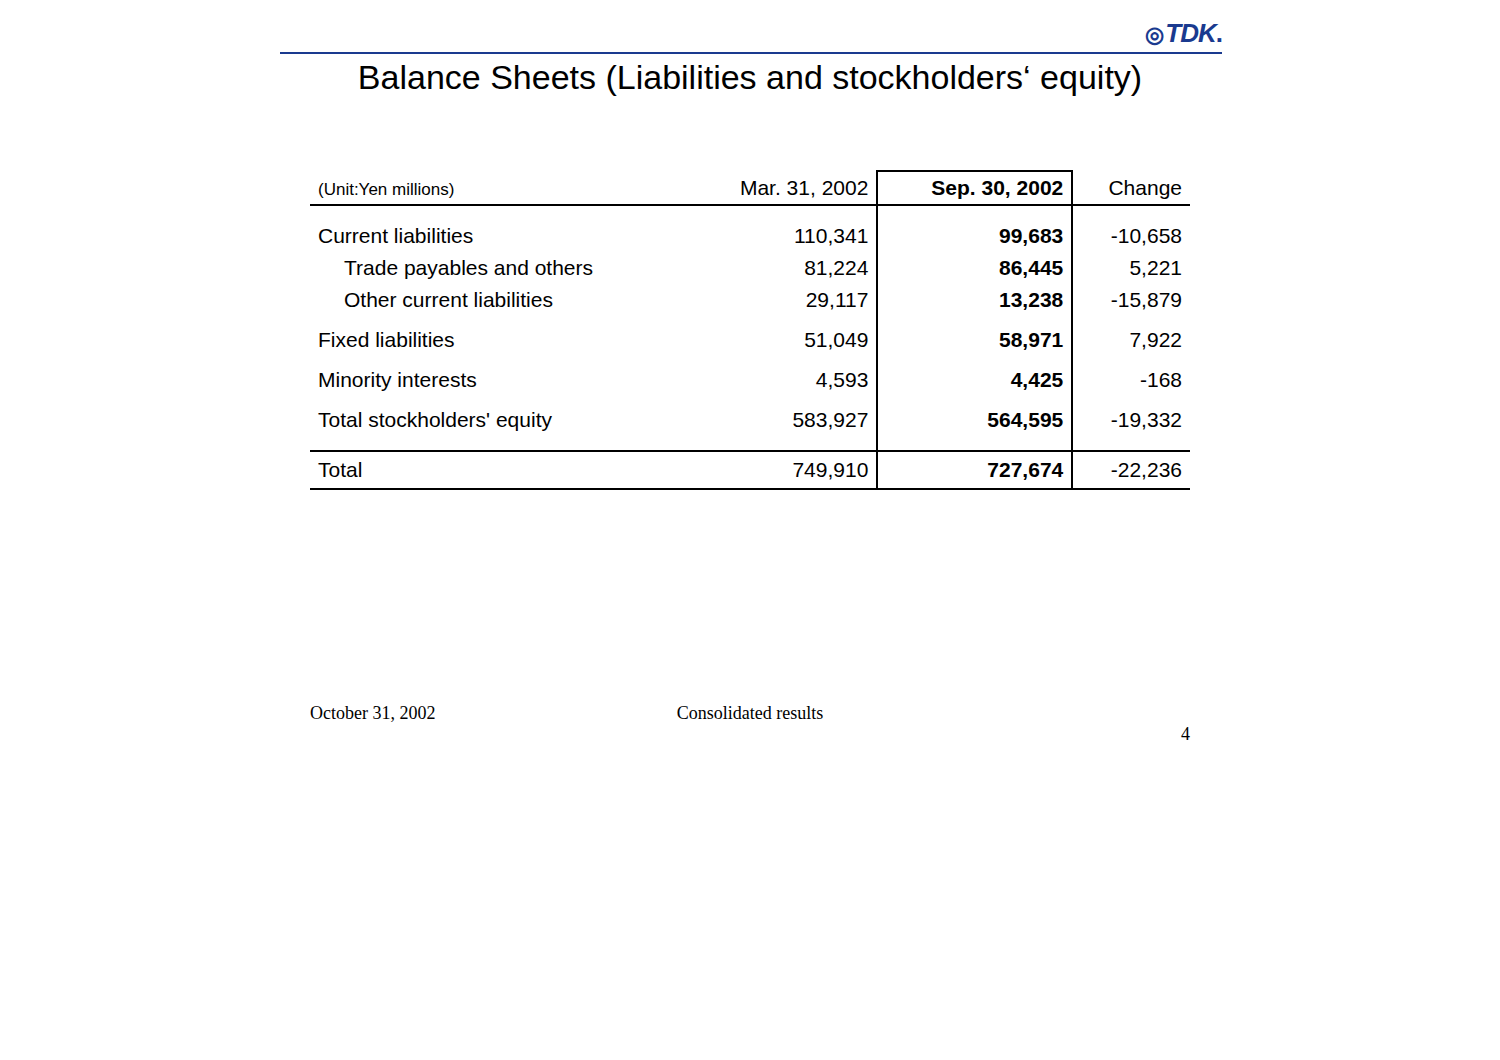◎TDK.
Balance Sheets (Liabilities and stockholders‘ equity)
| (Unit:Yen millions) | Mar. 31, 2002 | Sep. 30, 2002 | Change |
| --- | --- | --- | --- |
| Current liabilities | 110,341 | 99,683 | -10,658 |
| Trade payables and others | 81,224 | 86,445 | 5,221 |
| Other current liabilities | 29,117 | 13,238 | -15,879 |
| Fixed liabilities | 51,049 | 58,971 | 7,922 |
| Minority interests | 4,593 | 4,425 | -168 |
| Total stockholders' equity | 583,927 | 564,595 | -19,332 |
| Total | 749,910 | 727,674 | -22,236 |
October 31, 2002
Consolidated results
4